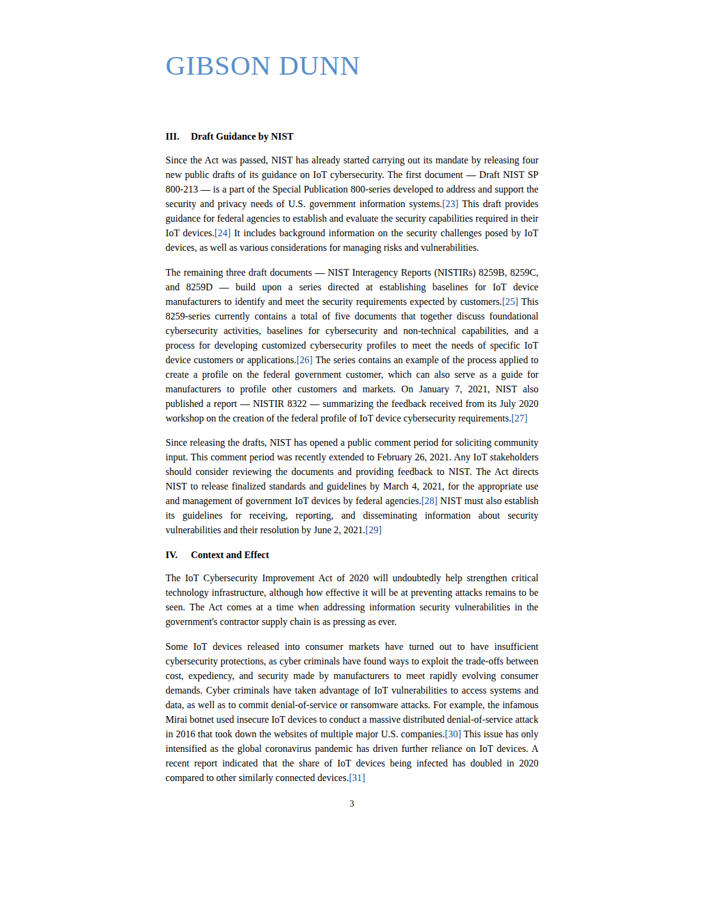GIBSON DUNN
III. Draft Guidance by NIST
Since the Act was passed, NIST has already started carrying out its mandate by releasing four new public drafts of its guidance on IoT cybersecurity. The first document — Draft NIST SP 800-213 — is a part of the Special Publication 800-series developed to address and support the security and privacy needs of U.S. government information systems.[23] This draft provides guidance for federal agencies to establish and evaluate the security capabilities required in their IoT devices.[24] It includes background information on the security challenges posed by IoT devices, as well as various considerations for managing risks and vulnerabilities.
The remaining three draft documents — NIST Interagency Reports (NISTIRs) 8259B, 8259C, and 8259D — build upon a series directed at establishing baselines for IoT device manufacturers to identify and meet the security requirements expected by customers.[25] This 8259-series currently contains a total of five documents that together discuss foundational cybersecurity activities, baselines for cybersecurity and non-technical capabilities, and a process for developing customized cybersecurity profiles to meet the needs of specific IoT device customers or applications.[26] The series contains an example of the process applied to create a profile on the federal government customer, which can also serve as a guide for manufacturers to profile other customers and markets. On January 7, 2021, NIST also published a report — NISTIR 8322 — summarizing the feedback received from its July 2020 workshop on the creation of the federal profile of IoT device cybersecurity requirements.[27]
Since releasing the drafts, NIST has opened a public comment period for soliciting community input. This comment period was recently extended to February 26, 2021. Any IoT stakeholders should consider reviewing the documents and providing feedback to NIST. The Act directs NIST to release finalized standards and guidelines by March 4, 2021, for the appropriate use and management of government IoT devices by federal agencies.[28] NIST must also establish its guidelines for receiving, reporting, and disseminating information about security vulnerabilities and their resolution by June 2, 2021.[29]
IV. Context and Effect
The IoT Cybersecurity Improvement Act of 2020 will undoubtedly help strengthen critical technology infrastructure, although how effective it will be at preventing attacks remains to be seen. The Act comes at a time when addressing information security vulnerabilities in the government's contractor supply chain is as pressing as ever.
Some IoT devices released into consumer markets have turned out to have insufficient cybersecurity protections, as cyber criminals have found ways to exploit the trade-offs between cost, expediency, and security made by manufacturers to meet rapidly evolving consumer demands. Cyber criminals have taken advantage of IoT vulnerabilities to access systems and data, as well as to commit denial-of-service or ransomware attacks. For example, the infamous Mirai botnet used insecure IoT devices to conduct a massive distributed denial-of-service attack in 2016 that took down the websites of multiple major U.S. companies.[30] This issue has only intensified as the global coronavirus pandemic has driven further reliance on IoT devices. A recent report indicated that the share of IoT devices being infected has doubled in 2020 compared to other similarly connected devices.[31]
3